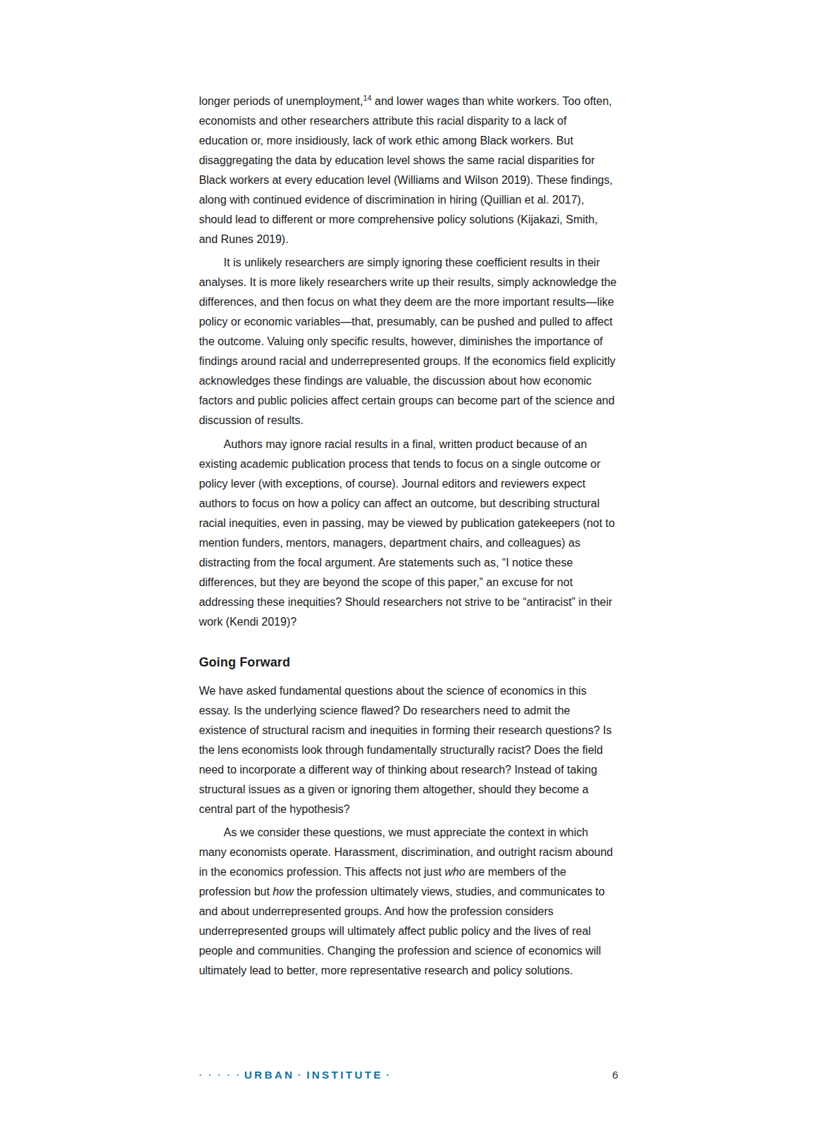longer periods of unemployment,14 and lower wages than white workers. Too often, economists and other researchers attribute this racial disparity to a lack of education or, more insidiously, lack of work ethic among Black workers. But disaggregating the data by education level shows the same racial disparities for Black workers at every education level (Williams and Wilson 2019). These findings, along with continued evidence of discrimination in hiring (Quillian et al. 2017), should lead to different or more comprehensive policy solutions (Kijakazi, Smith, and Runes 2019).
It is unlikely researchers are simply ignoring these coefficient results in their analyses. It is more likely researchers write up their results, simply acknowledge the differences, and then focus on what they deem are the more important results—like policy or economic variables—that, presumably, can be pushed and pulled to affect the outcome. Valuing only specific results, however, diminishes the importance of findings around racial and underrepresented groups. If the economics field explicitly acknowledges these findings are valuable, the discussion about how economic factors and public policies affect certain groups can become part of the science and discussion of results.
Authors may ignore racial results in a final, written product because of an existing academic publication process that tends to focus on a single outcome or policy lever (with exceptions, of course). Journal editors and reviewers expect authors to focus on how a policy can affect an outcome, but describing structural racial inequities, even in passing, may be viewed by publication gatekeepers (not to mention funders, mentors, managers, department chairs, and colleagues) as distracting from the focal argument. Are statements such as, “I notice these differences, but they are beyond the scope of this paper,” an excuse for not addressing these inequities? Should researchers not strive to be “antiracist” in their work (Kendi 2019)?
Going Forward
We have asked fundamental questions about the science of economics in this essay. Is the underlying science flawed? Do researchers need to admit the existence of structural racism and inequities in forming their research questions? Is the lens economists look through fundamentally structurally racist? Does the field need to incorporate a different way of thinking about research? Instead of taking structural issues as a given or ignoring them altogether, should they become a central part of the hypothesis?
As we consider these questions, we must appreciate the context in which many economists operate. Harassment, discrimination, and outright racism abound in the economics profession. This affects not just who are members of the profession but how the profession ultimately views, studies, and communicates to and about underrepresented groups. And how the profession considers underrepresented groups will ultimately affect public policy and the lives of real people and communities. Changing the profession and science of economics will ultimately lead to better, more representative research and policy solutions.
· · · · · URBAN · INSTITUTE ·
6